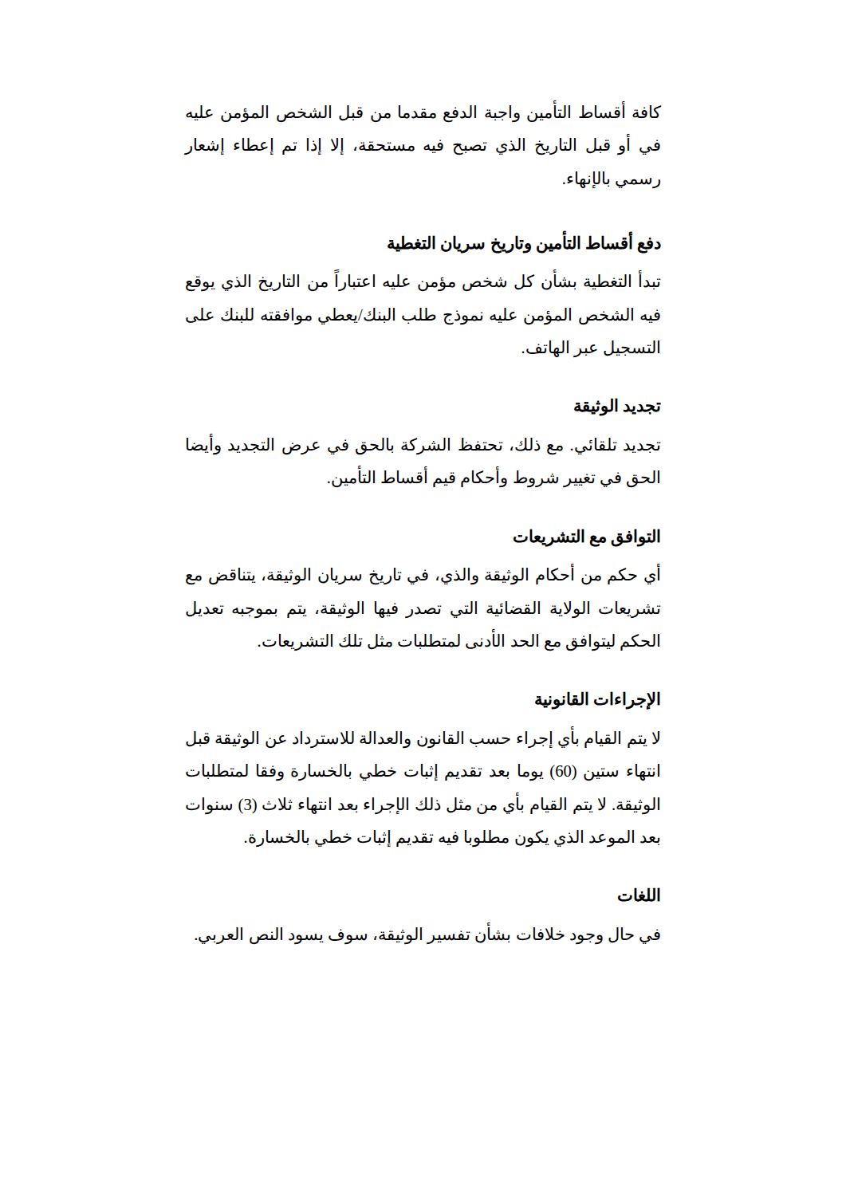كافة أقساط التأمين واجبة الدفع مقدما من قبل الشخص المؤمن عليه في أو قبل التاريخ الذي تصبح فيه مستحقة، إلا إذا تم إعطاء إشعار رسمي بالإنهاء.
دفع أقساط التأمين وتاريخ سريان التغطية
تبدأ التغطية بشأن كل شخص مؤمن عليه اعتباراً من التاريخ الذي يوقع فيه الشخص المؤمن عليه نموذج طلب البنك/يعطي موافقته للبنك على التسجيل عبر الهاتف.
تجديد الوثيقة
تجديد تلقائي. مع ذلك، تحتفظ الشركة بالحق في عرض التجديد وأيضا الحق في تغيير شروط وأحكام قيم أقساط التأمين.
التوافق مع التشريعات
أي حكم من أحكام الوثيقة والذي، في تاريخ سريان الوثيقة، يتناقض مع تشريعات الولاية القضائية التي تصدر فيها الوثيقة، يتم بموجبه تعديل الحكم ليتوافق مع الحد الأدنى لمتطلبات مثل تلك التشريعات.
الإجراءات القانونية
لا يتم القيام بأي إجراء حسب القانون والعدالة للاسترداد عن الوثيقة قبل انتهاء ستين (60) يوما بعد تقديم إثبات خطي بالخسارة وفقا لمتطلبات الوثيقة. لا يتم القيام بأي من مثل ذلك الإجراء بعد انتهاء ثلاث (3) سنوات بعد الموعد الذي يكون مطلوبا فيه تقديم إثبات خطي بالخسارة.
اللغات
في حال وجود خلافات بشأن تفسير الوثيقة، سوف يسود النص العربي.